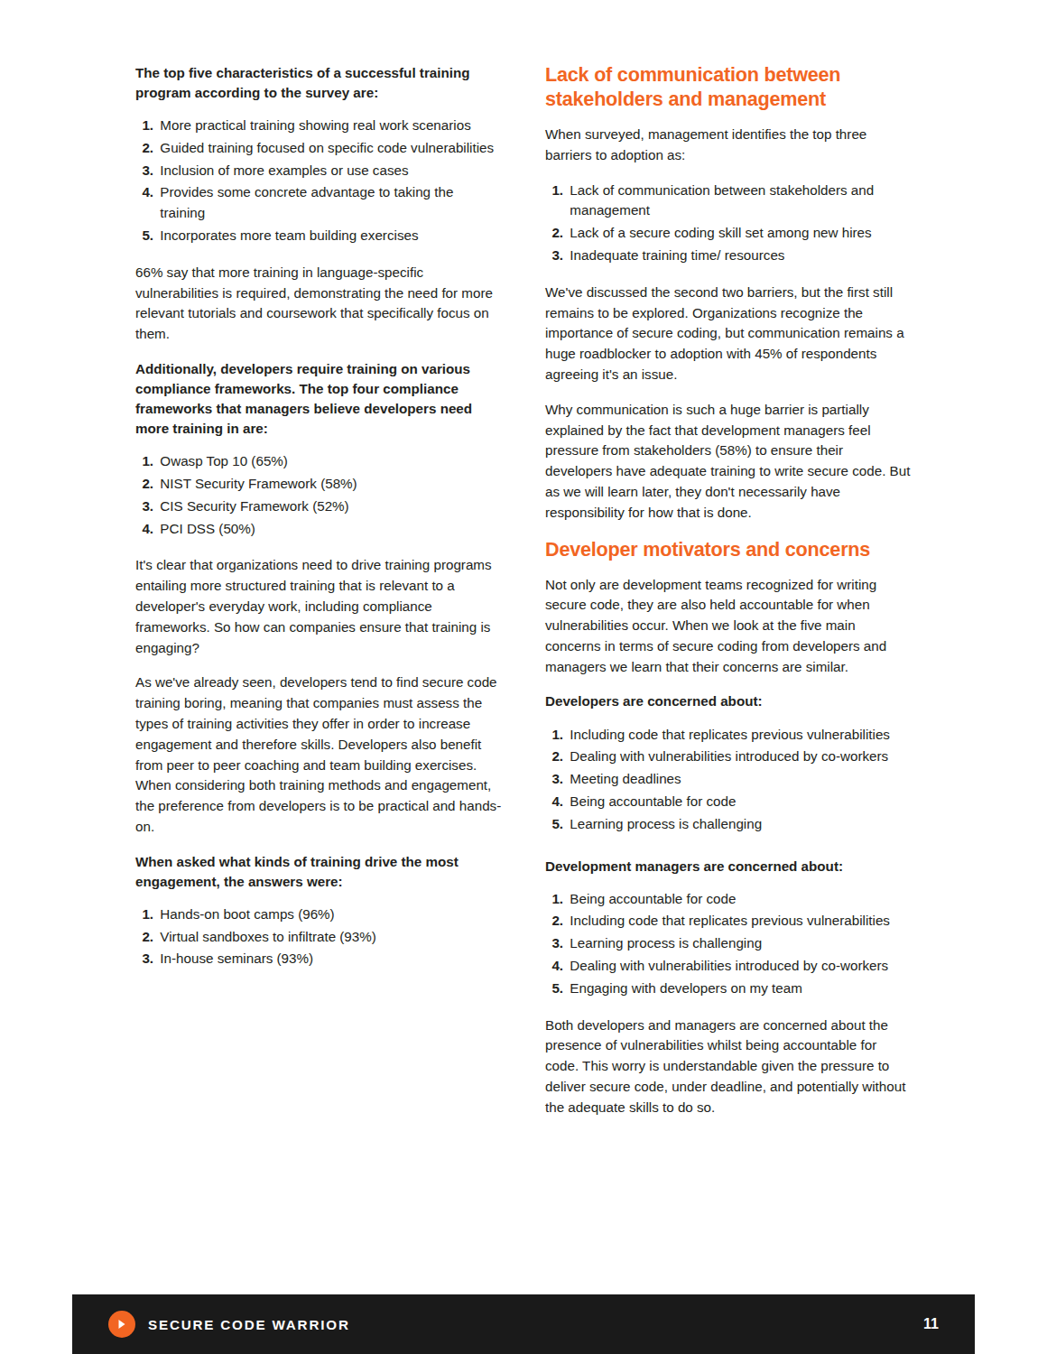The top five characteristics of a successful training program according to the survey are:
More practical training showing real work scenarios
Guided training focused on specific code vulnerabilities
Inclusion of more examples or use cases
Provides some concrete advantage to taking the training
Incorporates more team building exercises
66% say that more training in language-specific vulnerabilities is required, demonstrating the need for more relevant tutorials and coursework that specifically focus on them.
Additionally, developers require training on various compliance frameworks. The top four compliance frameworks that managers believe developers need more training in are:
Owasp Top 10 (65%)
NIST Security Framework (58%)
CIS Security Framework (52%)
PCI DSS (50%)
It's clear that organizations need to drive training programs entailing more structured training that is relevant to a developer's everyday work, including compliance frameworks. So how can companies ensure that training is engaging?
As we've already seen, developers tend to find secure code training boring, meaning that companies must assess the types of training activities they offer in order to increase engagement and therefore skills. Developers also benefit from peer to peer coaching and team building exercises. When considering both training methods and engagement, the preference from developers is to be practical and hands-on.
When asked what kinds of training drive the most engagement, the answers were:
Hands-on boot camps (96%)
Virtual sandboxes to infiltrate (93%)
In-house seminars (93%)
Lack of communication between stakeholders and management
When surveyed, management identifies the top three barriers to adoption as:
Lack of communication between stakeholders and management
Lack of a secure coding skill set among new hires
Inadequate training time/ resources
We've discussed the second two barriers, but the first still remains to be explored. Organizations recognize the importance of secure coding, but communication remains a huge roadblocker to adoption with 45% of respondents agreeing it's an issue.
Why communication is such a huge barrier is partially explained by the fact that development managers feel pressure from stakeholders (58%) to ensure their developers have adequate training to write secure code. But as we will learn later, they don't necessarily have responsibility for how that is done.
Developer motivators and concerns
Not only are development teams recognized for writing secure code, they are also held accountable for when vulnerabilities occur. When we look at the five main concerns in terms of secure coding from developers and managers we learn that their concerns are similar.
Developers are concerned about:
Including code that replicates previous vulnerabilities
Dealing with vulnerabilities introduced by co-workers
Meeting deadlines
Being accountable for code
Learning process is challenging
Development managers are concerned about:
Being accountable for code
Including code that replicates previous vulnerabilities
Learning process is challenging
Dealing with vulnerabilities introduced by co-workers
Engaging with developers on my team
Both developers and managers are concerned about the presence of vulnerabilities whilst being accountable for code. This worry is understandable given the pressure to deliver secure code, under deadline, and potentially without the adequate skills to do so.
SECURE CODE WARRIOR
11